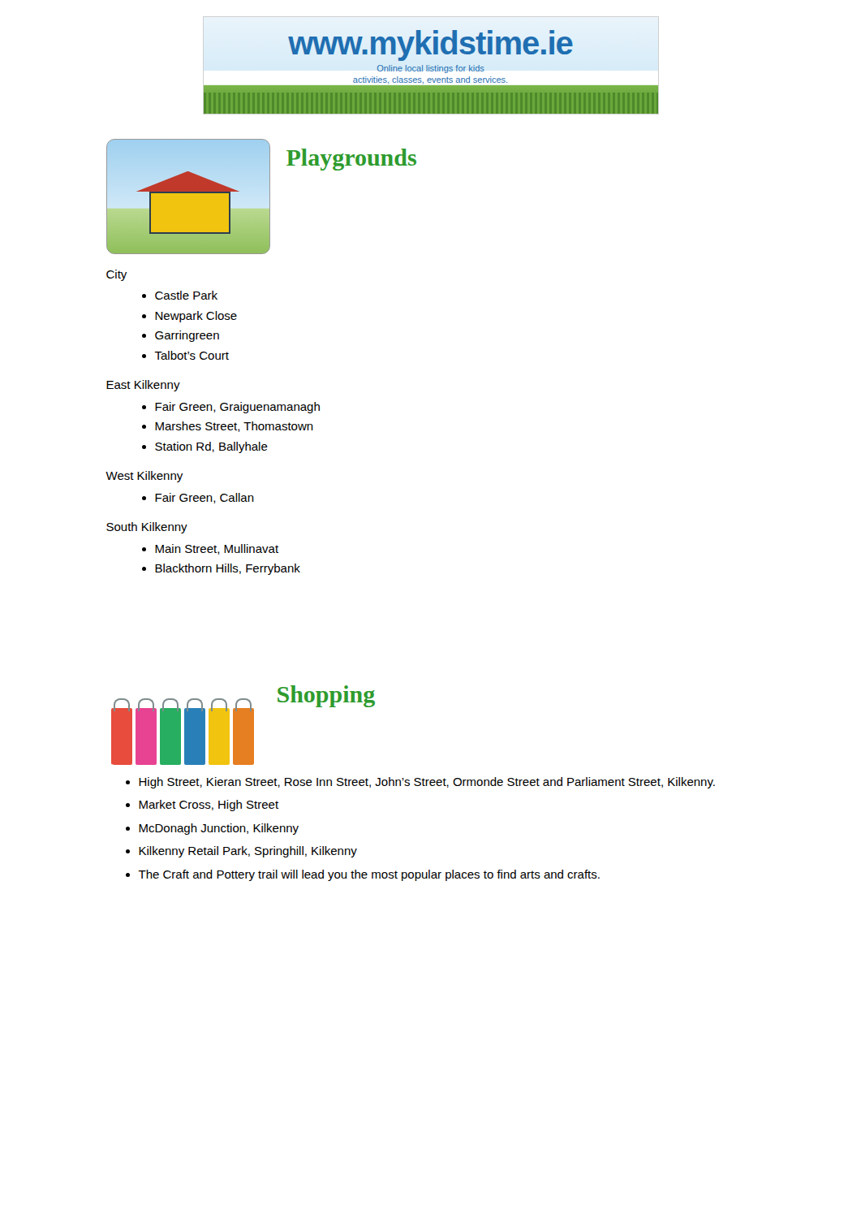www.mykidstime.ie
Online local listings for kids
activities, classes, events and services.
Playgrounds
City
Castle Park
Newpark Close
Garringreen
Talbot’s Court
East Kilkenny
Fair Green, Graiguenamanagh
Marshes Street, Thomastown
Station Rd, Ballyhale
West Kilkenny
Fair Green, Callan
South Kilkenny
Main Street, Mullinavat
Blackthorn Hills, Ferrybank
Shopping
High Street, Kieran Street, Rose Inn Street, John’s Street, Ormonde Street and Parliament Street, Kilkenny.
Market Cross, High Street
McDonagh Junction, Kilkenny
Kilkenny Retail Park, Springhill, Kilkenny
The Craft and Pottery trail will lead you the most popular places to find arts and crafts.